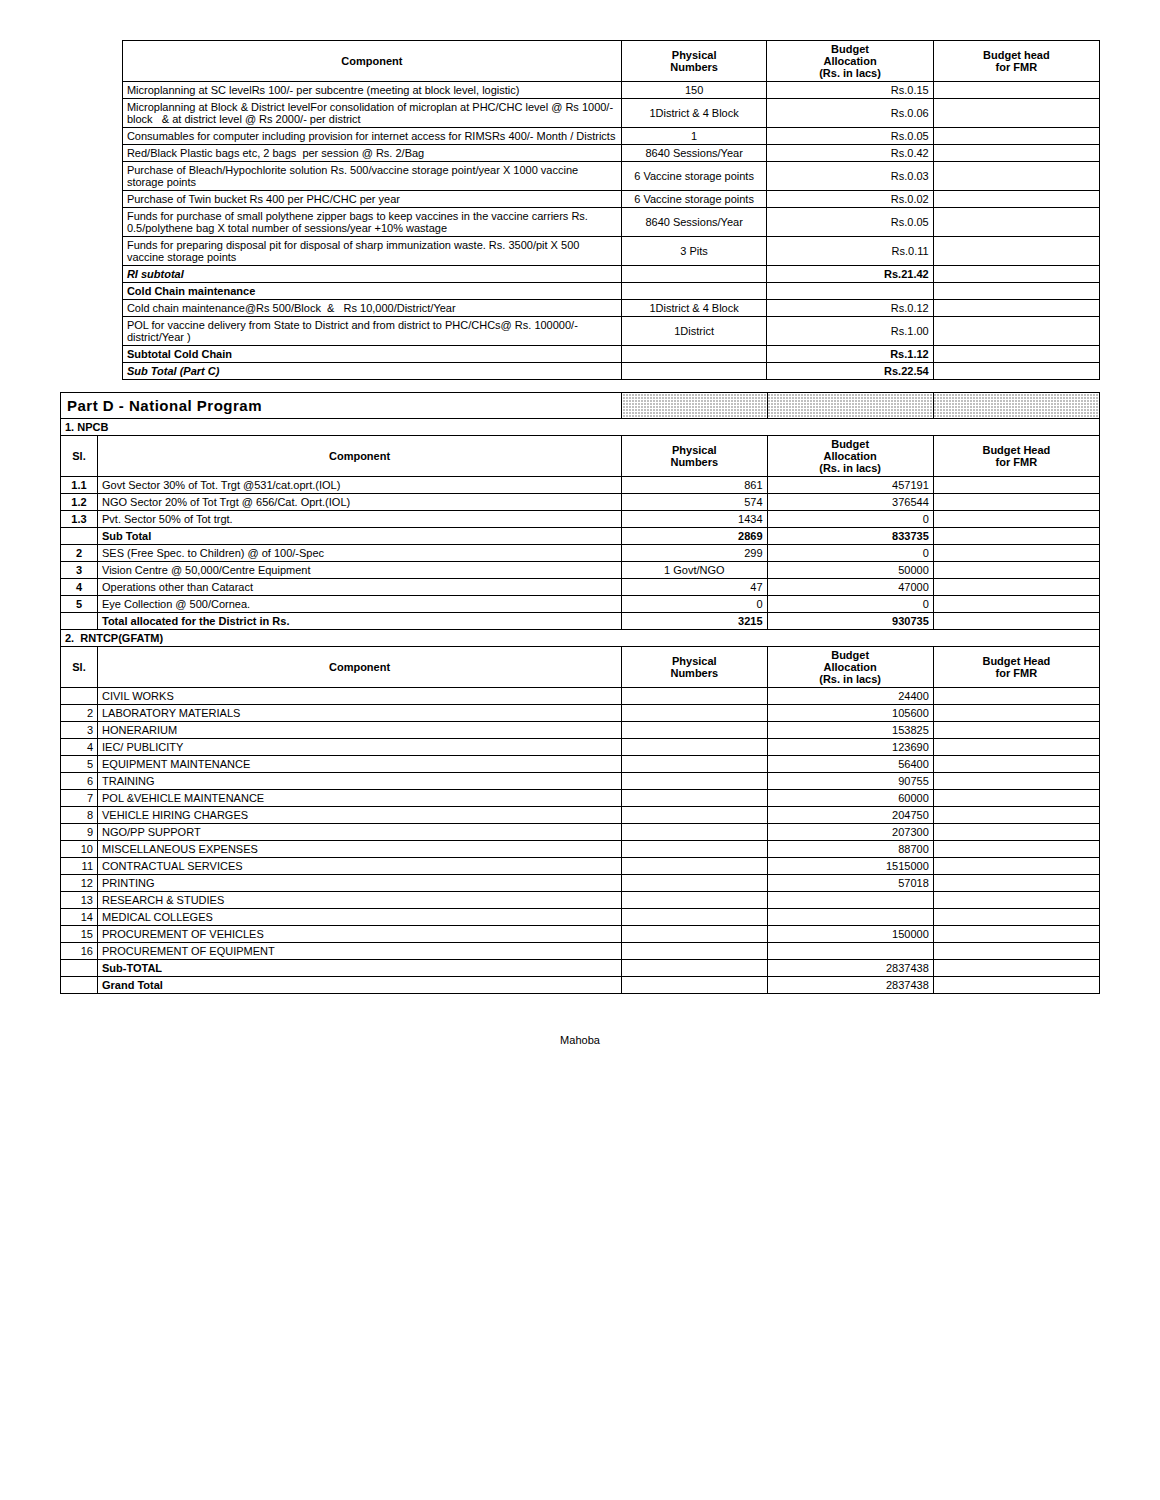| | Component | Physical Numbers | Budget Allocation (Rs. in lacs) | Budget head for FMR |
| --- | --- | --- | --- | --- |
| | Microplanning at SC levelRs 100/- per subcentre (meeting at block level, logistic) | 150 | Rs.0.15 | |
| | Microplanning at Block & District levelFor consolidation of microplan at PHC/CHC level @ Rs 1000/- block & at district level @ Rs 2000/- per district | 1District & 4 Block | Rs.0.06 | |
| | Consumables for computer including provision for internet access for RIMSRs 400/- Month / Districts | 1 | Rs.0.05 | |
| | Red/Black Plastic bags etc, 2 bags per session @ Rs. 2/Bag | 8640 Sessions/Year | Rs.0.42 | |
| | Purchase of Bleach/Hypochlorite solution Rs. 500/vaccine storage point/year X 1000 vaccine storage points | 6 Vaccine storage points | Rs.0.03 | |
| | Purchase of Twin bucket Rs 400 per PHC/CHC per year | 6 Vaccine storage points | Rs.0.02 | |
| | Funds for purchase of small polythene zipper bags to keep vaccines in the vaccine carriers Rs. 0.5/polythene bag X total number of sessions/year +10% wastage | 8640 Sessions/Year | Rs.0.05 | |
| | Funds for preparing disposal pit for disposal of sharp immunization waste. Rs. 3500/pit X 500 vaccine storage points | 3 Pits | Rs.0.11 | |
| | RI subtotal | | Rs.21.42 | |
| | Cold Chain maintenance | | | |
| | Cold chain maintenance@Rs 500/Block & Rs 10,000/District/Year | 1District & 4 Block | Rs.0.12 | |
| | POL for vaccine delivery from State to District and from district to PHC/CHCs@ Rs. 100000/- district/Year ) | 1District | Rs.1.00 | |
| | Subtotal Cold Chain | | Rs.1.12 | |
| | Sub Total (Part C) | | Rs.22.54 | |
| Part D - National Program | | | |
| 1. NPCB |
| Sl. | Component | Physical Numbers | Budget Allocation (Rs. in lacs) | Budget Head for FMR |
| 1.1 | Govt Sector 30% of Tot. Trgt @531/cat.oprt.(IOL) | 861 | 457191 | |
| 1.2 | NGO Sector 20% of Tot Trgt @ 656/Cat. Oprt.(IOL) | 574 | 376544 | |
| 1.3 | Pvt. Sector 50% of Tot trgt. | 1434 | 0 | |
| | Sub Total | 2869 | 833735 | |
| 2 | SES (Free Spec. to Children) @ of 100/-Spec | 299 | 0 | |
| 3 | Vision Centre @ 50,000/Centre Equipment | 1 Govt/NGO | 50000 | |
| 4 | Operations other than Cataract | 47 | 47000 | |
| 5 | Eye Collection @ 500/Cornea. | 0 | 0 | |
| | Total allocated for the District in Rs. | 3215 | 930735 | |
| 2. RNTCP(GFATM) |
| Sl. | Component | Physical Numbers | Budget Allocation (Rs. in lacs) | Budget Head for FMR |
| | CIVIL WORKS | | 24400 | |
| 2 | LABORATORY MATERIALS | | 105600 | |
| 3 | HONERARIUM | | 153825 | |
| 4 | IEC/ PUBLICITY | | 123690 | |
| 5 | EQUIPMENT MAINTENANCE | | 56400 | |
| 6 | TRAINING | | 90755 | |
| 7 | POL &VEHICLE MAINTENANCE | | 60000 | |
| 8 | VEHICLE HIRING CHARGES | | 204750 | |
| 9 | NGO/PP SUPPORT | | 207300 | |
| 10 | MISCELLANEOUS EXPENSES | | 88700 | |
| 11 | CONTRACTUAL SERVICES | | 1515000 | |
| 12 | PRINTING | | 57018 | |
| 13 | RESEARCH & STUDIES | | | |
| 14 | MEDICAL COLLEGES | | | |
| 15 | PROCUREMENT OF VEHICLES | | 150000 | |
| 16 | PROCUREMENT OF EQUIPMENT | | | |
| | Sub-TOTAL | | 2837438 | |
| | Grand Total | | 2837438 | |
Mahoba